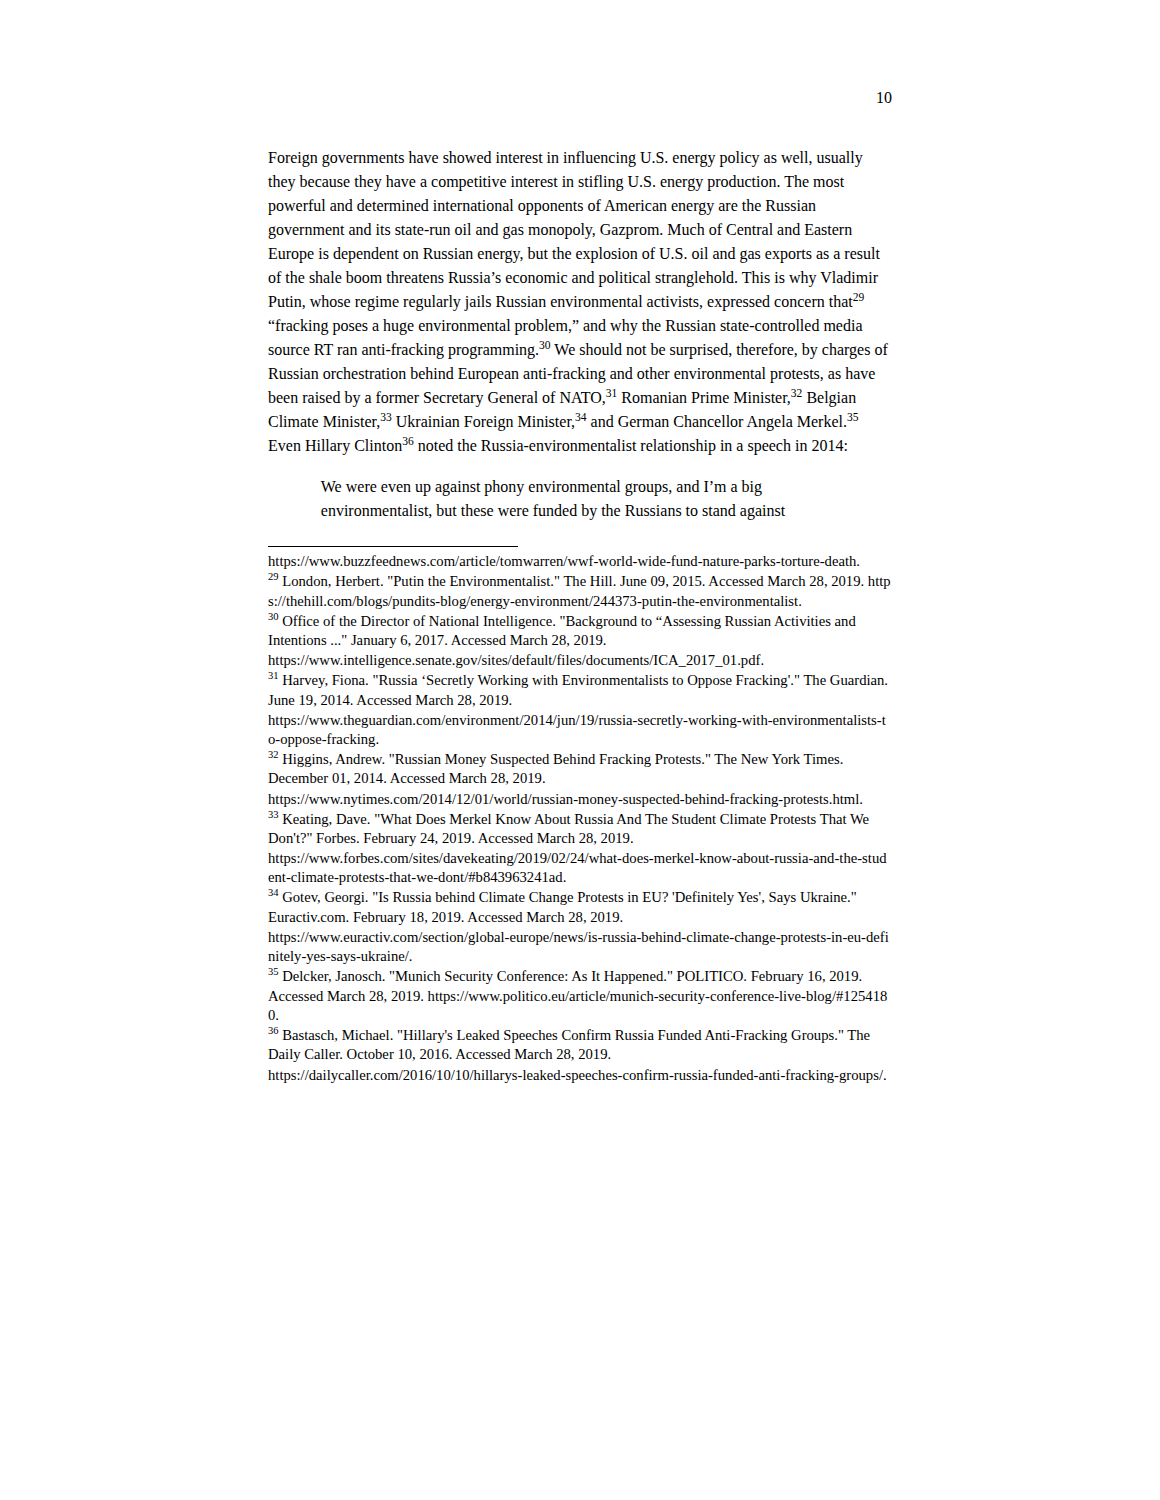10
Foreign governments have showed interest in influencing U.S. energy policy as well, usually they because they have a competitive interest in stifling U.S. energy production. The most powerful and determined international opponents of American energy are the Russian government and its state-run oil and gas monopoly, Gazprom. Much of Central and Eastern Europe is dependent on Russian energy, but the explosion of U.S. oil and gas exports as a result of the shale boom threatens Russia’s economic and political stranglehold. This is why Vladimir Putin, whose regime regularly jails Russian environmental activists, expressed concern that29 “fracking poses a huge environmental problem,” and why the Russian state-controlled media source RT ran anti-fracking programming.30 We should not be surprised, therefore, by charges of Russian orchestration behind European anti-fracking and other environmental protests, as have been raised by a former Secretary General of NATO,31 Romanian Prime Minister,32 Belgian Climate Minister,33 Ukrainian Foreign Minister,34 and German Chancellor Angela Merkel.35 Even Hillary Clinton36 noted the Russia-environmentalist relationship in a speech in 2014:
We were even up against phony environmental groups, and I’m a big environmentalist, but these were funded by the Russians to stand against
https://www.buzzfeednews.com/article/tomwarren/wwf-world-wide-fund-nature-parks-torture-death.
29 London, Herbert. "Putin the Environmentalist." The Hill. June 09, 2015. Accessed March 28, 2019. https://thehill.com/blogs/pundits-blog/energy-environment/244373-putin-the-environmentalist.
30 Office of the Director of National Intelligence. "Background to “Assessing Russian Activities and Intentions ..." January 6, 2017. Accessed March 28, 2019.
https://www.intelligence.senate.gov/sites/default/files/documents/ICA_2017_01.pdf.
31 Harvey, Fiona. "Russia ‘Secretly Working with Environmentalists to Oppose Fracking'." The Guardian. June 19, 2014. Accessed March 28, 2019.
https://www.theguardian.com/environment/2014/jun/19/russia-secretly-working-with-environmentalists-to-oppose-fracking.
32 Higgins, Andrew. "Russian Money Suspected Behind Fracking Protests." The New York Times. December 01, 2014. Accessed March 28, 2019.
https://www.nytimes.com/2014/12/01/world/russian-money-suspected-behind-fracking-protests.html.
33 Keating, Dave. "What Does Merkel Know About Russia And The Student Climate Protests That We Don't?" Forbes. February 24, 2019. Accessed March 28, 2019.
https://www.forbes.com/sites/davekeating/2019/02/24/what-does-merkel-know-about-russia-and-the-student-climate-protests-that-we-dont/#b843963241ad.
34 Gotev, Georgi. "Is Russia behind Climate Change Protests in EU? 'Definitely Yes', Says Ukraine." Euractiv.com. February 18, 2019. Accessed March 28, 2019.
https://www.euractiv.com/section/global-europe/news/is-russia-behind-climate-change-protests-in-eu-definitely-yes-says-ukraine/.
35 Delcker, Janosch. "Munich Security Conference: As It Happened." POLITICO. February 16, 2019. Accessed March 28, 2019. https://www.politico.eu/article/munich-security-conference-live-blog/#1254180.
36 Bastasch, Michael. "Hillary's Leaked Speeches Confirm Russia Funded Anti-Fracking Groups." The Daily Caller. October 10, 2016. Accessed March 28, 2019.
https://dailycaller.com/2016/10/10/hillarys-leaked-speeches-confirm-russia-funded-anti-fracking-groups/.